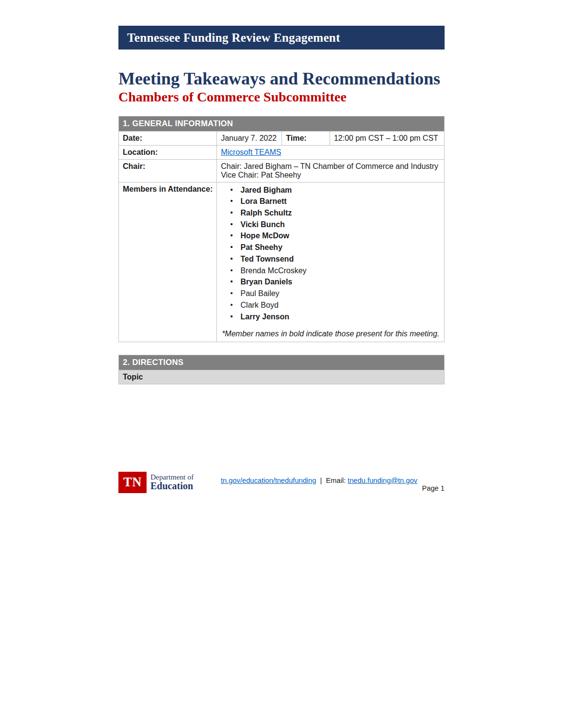Tennessee Funding Review Engagement
Meeting Takeaways and Recommendations
Chambers of Commerce Subcommittee
| 1. GENERAL INFORMATION |
| --- |
| Date: | January 7. 2022 | Time: | 12:00 pm CST – 1:00 pm CST |
| Location: | Microsoft TEAMS |
| Chair: | Chair: Jared Bigham – TN Chamber of Commerce and Industry Vice Chair: Pat Sheehy |
| Members in Attendance: | Jared Bigham Lora Barnett Ralph Schultz Vicki Bunch Hope McDow Pat Sheehy Ted Townsend Brenda McCroskey Bryan Daniels Paul Bailey Clark Boyd Larry Jenson *Member names in bold indicate those present for this meeting. |
| 2. DIRECTIONS |
| --- |
| Topic |
TN
Department of Education
tn.gov/education/tnedufunding | Email: tnedu.funding@tn.gov Page 1